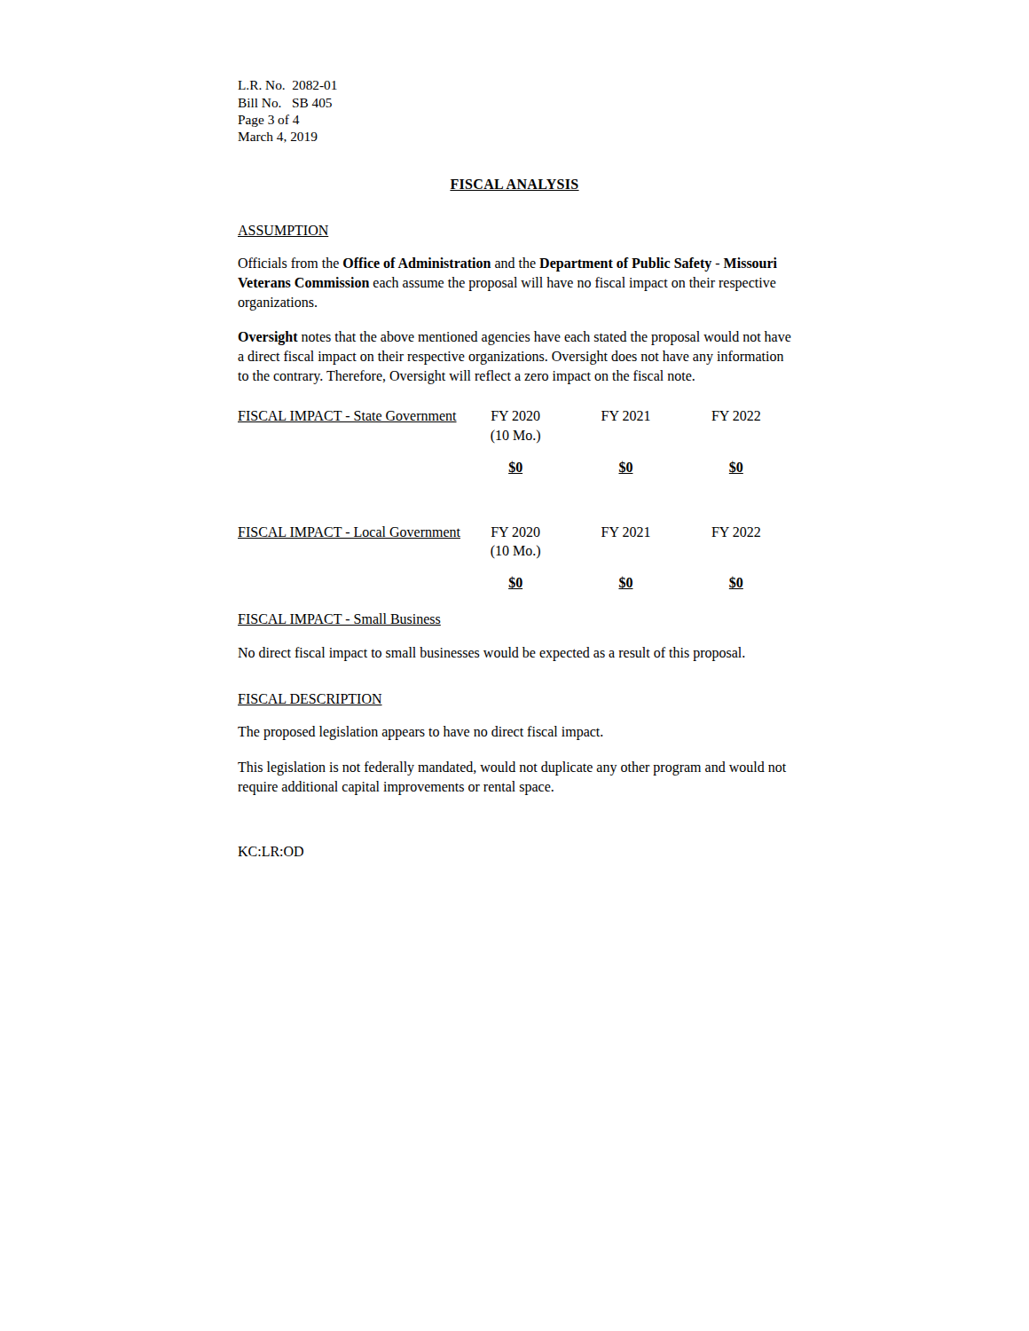L.R. No. 2082-01
Bill No. SB 405
Page 3 of 4
March 4, 2019
FISCAL ANALYSIS
ASSUMPTION
Officials from the Office of Administration and the Department of Public Safety - Missouri Veterans Commission each assume the proposal will have no fiscal impact on their respective organizations.
Oversight notes that the above mentioned agencies have each stated the proposal would not have a direct fiscal impact on their respective organizations. Oversight does not have any information to the contrary. Therefore, Oversight will reflect a zero impact on the fiscal note.
| FISCAL IMPACT - State Government | FY 2020 | FY 2021 | FY 2022 |
| | (10 Mo.) | | |
| | $0 | $0 | $0 |
| FISCAL IMPACT - Local Government | FY 2020 | FY 2021 | FY 2022 |
| | (10 Mo.) | | |
| | $0 | $0 | $0 |
FISCAL IMPACT - Small Business
No direct fiscal impact to small businesses would be expected as a result of this proposal.
FISCAL DESCRIPTION
The proposed legislation appears to have no direct fiscal impact.
This legislation is not federally mandated, would not duplicate any other program and would not require additional capital improvements or rental space.
KC:LR:OD